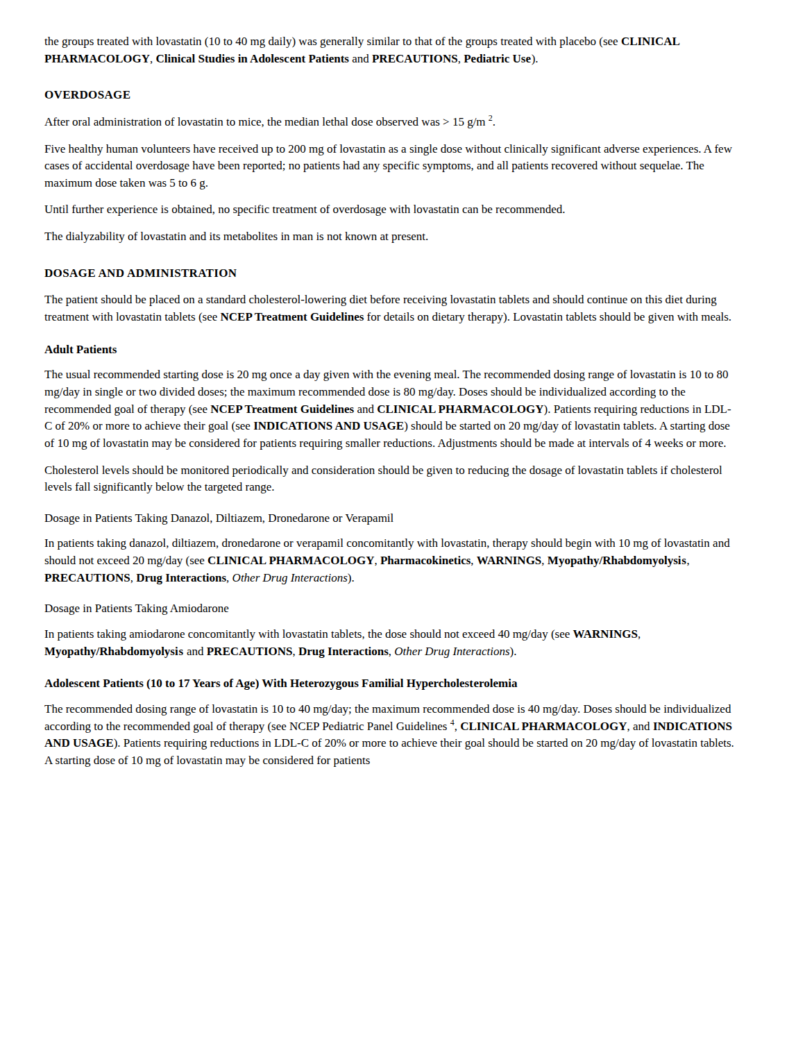the groups treated with lovastatin (10 to 40 mg daily) was generally similar to that of the groups treated with placebo (see CLINICAL PHARMACOLOGY, Clinical Studies in Adolescent Patients and PRECAUTIONS, Pediatric Use).
OVERDOSAGE
After oral administration of lovastatin to mice, the median lethal dose observed was > 15 g/m 2.
Five healthy human volunteers have received up to 200 mg of lovastatin as a single dose without clinically significant adverse experiences. A few cases of accidental overdosage have been reported; no patients had any specific symptoms, and all patients recovered without sequelae. The maximum dose taken was 5 to 6 g.
Until further experience is obtained, no specific treatment of overdosage with lovastatin can be recommended.
The dialyzability of lovastatin and its metabolites in man is not known at present.
DOSAGE AND ADMINISTRATION
The patient should be placed on a standard cholesterol-lowering diet before receiving lovastatin tablets and should continue on this diet during treatment with lovastatin tablets (see NCEP Treatment Guidelines for details on dietary therapy). Lovastatin tablets should be given with meals.
Adult Patients
The usual recommended starting dose is 20 mg once a day given with the evening meal. The recommended dosing range of lovastatin is 10 to 80 mg/day in single or two divided doses; the maximum recommended dose is 80 mg/day. Doses should be individualized according to the recommended goal of therapy (see NCEP Treatment Guidelines and CLINICAL PHARMACOLOGY). Patients requiring reductions in LDL-C of 20% or more to achieve their goal (see INDICATIONS AND USAGE) should be started on 20 mg/day of lovastatin tablets. A starting dose of 10 mg of lovastatin may be considered for patients requiring smaller reductions. Adjustments should be made at intervals of 4 weeks or more.
Cholesterol levels should be monitored periodically and consideration should be given to reducing the dosage of lovastatin tablets if cholesterol levels fall significantly below the targeted range.
Dosage in Patients Taking Danazol, Diltiazem, Dronedarone or Verapamil
In patients taking danazol, diltiazem, dronedarone or verapamil concomitantly with lovastatin, therapy should begin with 10 mg of lovastatin and should not exceed 20 mg/day (see CLINICAL PHARMACOLOGY, Pharmacokinetics, WARNINGS, Myopathy/Rhabdomyolysis, PRECAUTIONS, Drug Interactions, Other Drug Interactions).
Dosage in Patients Taking Amiodarone
In patients taking amiodarone concomitantly with lovastatin tablets, the dose should not exceed 40 mg/day (see WARNINGS, Myopathy/Rhabdomyolysis and PRECAUTIONS, Drug Interactions, Other Drug Interactions).
Adolescent Patients (10 to 17 Years of Age) With Heterozygous Familial Hypercholesterolemia
The recommended dosing range of lovastatin is 10 to 40 mg/day; the maximum recommended dose is 40 mg/day. Doses should be individualized according to the recommended goal of therapy (see NCEP Pediatric Panel Guidelines 4, CLINICAL PHARMACOLOGY, and INDICATIONS AND USAGE). Patients requiring reductions in LDL-C of 20% or more to achieve their goal should be started on 20 mg/day of lovastatin tablets. A starting dose of 10 mg of lovastatin may be considered for patients